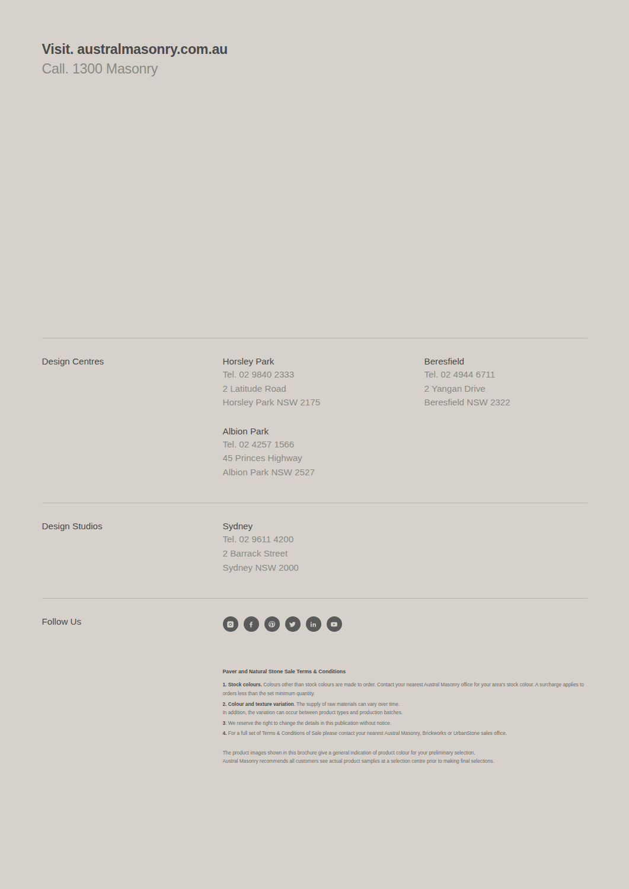Visit. australmasonry.com.au
Call. 1300 Masonry
Design Centres
Horsley Park
Tel. 02 9840 2333
2 Latitude Road
Horsley Park NSW 2175
Albion Park
Tel. 02 4257 1566
45 Princes Highway
Albion Park NSW 2527
Beresfield
Tel. 02 4944 6711
2 Yangan Drive
Beresfield NSW 2322
Design Studios
Sydney
Tel. 02 9611 4200
2 Barrack Street
Sydney NSW 2000
Follow Us
Paver and Natural Stone Sale Terms & Conditions
1. Stock colours. Colours other than stock colours are made to order. Contact your nearest Austral Masonry office for your area's stock colour. A surcharge applies to orders less than the set minimum quantity.
2. Colour and texture variation. The supply of raw materials can vary over time.
In addition, the variation can occur between product types and production batches.
3. We reserve the right to change the details in this publication without notice.
4. For a full set of Terms & Conditions of Sale please contact your nearest Austral Masonry, Brickworks or UrbanStone sales office.
The product images shown in this brochure give a general indication of product colour for your preliminary selection.
Austral Masonry recommends all customers see actual product samples at a selection centre prior to making final selections.